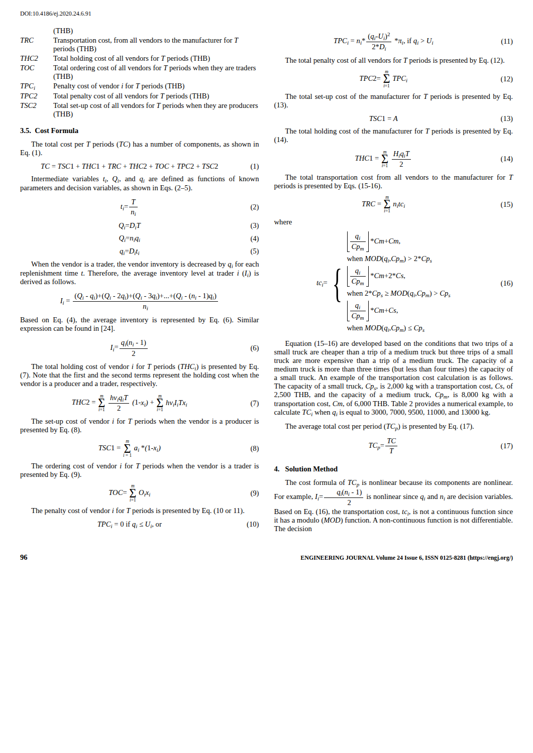DOI:10.4186/ej.2020.24.6.91
(THB)
TRC
Transportation cost, from all vendors to the manufacturer for T periods (THB)
THC2
Total holding cost of all vendors for T periods (THB)
TOC
Total ordering cost of all vendors for T periods when they are traders (THB)
TPCi
Penalty cost of vendor i for T periods (THB)
TPC2
Total penalty cost of all vendors for T periods (THB)
TSC2
Total set-up cost of all vendors for T periods when they are producers (THB)
3.5. Cost Formula
The total cost per T periods (TC) has a number of components, as shown in Eq. (1).
TC = TSC1 + THC1 + TRC + THC2 + TOC + TPC2 + TSC2
(1)
Intermediate variables ti, Qi, and qi are defined as functions of known parameters and decision variables, as shown in Eqs. (2–5).
ti=Tni
(2)
Qi=DiT
(3)
Qi=niqi
(4)
qi=Diti
(5)
When the vendor is a trader, the vendor inventory is decreased by qi for each replenishment time t. Therefore, the average inventory level at trader i (Ii) is derived as follows.
Ii = (Qi - qi)+(Qi - 2qi)+(Qi - 3qi)+...+(Qi - (ni - 1)qi) ni
Based on Eq. (4), the average inventory is represented by Eq. (6). Similar expression can be found in [24].
Ii=qi(ni - 1) 2
(6)
The total holding cost of vendor i for T periods (THCi) is presented by Eq. (7). Note that the first and the second terms represent the holding cost when the vendor is a producer and a trader, respectively.
THC2 = mΣi=1 hviqiT 2 (1-xi) + mΣi=1 hviIiTxi
(7)
The set-up cost of vendor i for T periods when the vendor is a producer is presented by Eq. (8).
TSC1 = mΣi = 1 ai *(1-xi)
(8)
The ordering cost of vendor i for T periods when the vendor is a trader is presented by Eq. (9).
TOC= mΣi=1 Oixi
(9)
The penalty cost of vendor i for T periods is presented by Eq. (10 or 11).
TPCi = 0 if qi ≤ Ui, or
(10)
TPCi = ni*(qi-Ui)22*Di *πi, if qi > Ui
(11)
The total penalty cost of all vendors for T periods is presented by Eq. (12).
TPC2= mΣi=1 TPCi
(12)
The total set-up cost of the manufacturer for T periods is presented by Eq. (13).
TSC1 = A
(13)
The total holding cost of the manufacturer for T periods is presented by Eq. (14).
THC1 = mΣi=1 HiqiT 2
(14)
The total transportation cost from all vendors to the manufacturer for T periods is presented by Eqs. (15-16).
TRC = mΣi=1 nitci
(15)
where
tci= { qi Cpm *Cm+Cm,
when MOD(qi,Cpm) > 2*Cps
qi Cpm *Cm+2*Cs,
when 2*Cps ≥ MOD(qi,Cpm) > Cps
qi Cpm *Cm+Cs,
when MOD(qi,Cpm) ≤ Cps
(16)
Equation (15–16) are developed based on the conditions that two trips of a small truck are cheaper than a trip of a medium truck but three trips of a small truck are more expensive than a trip of a medium truck. The capacity of a medium truck is more than three times (but less than four times) the capacity of a small truck. An example of the transportation cost calculation is as follows. The capacity of a small truck, Cps, is 2,000 kg with a transportation cost, Cs, of 2,500 THB, and the capacity of a medium truck, Cpm, is 8,000 kg with a transportation cost, Cm, of 6,000 THB. Table 2 provides a numerical example, to calculate TCi when qi is equal to 3000, 7000, 9500, 11000, and 13000 kg.
The average total cost per period (TCp) is presented by Eq. (17).
TCp=TC T
(17)
4. Solution Method
The cost formula of TCp is nonlinear because its components are nonlinear. For example, Ii=qi(ni - 1) 2 is nonlinear since qi and ni are decision variables. Based on Eq. (16), the transportation cost, tci, is not a continuous function since it has a modulo (MOD) function. A non-continuous function is not differentiable. The decision
96
ENGINEERING JOURNAL Volume 24 Issue 6, ISSN 0125-8281 (https://engj.org/)